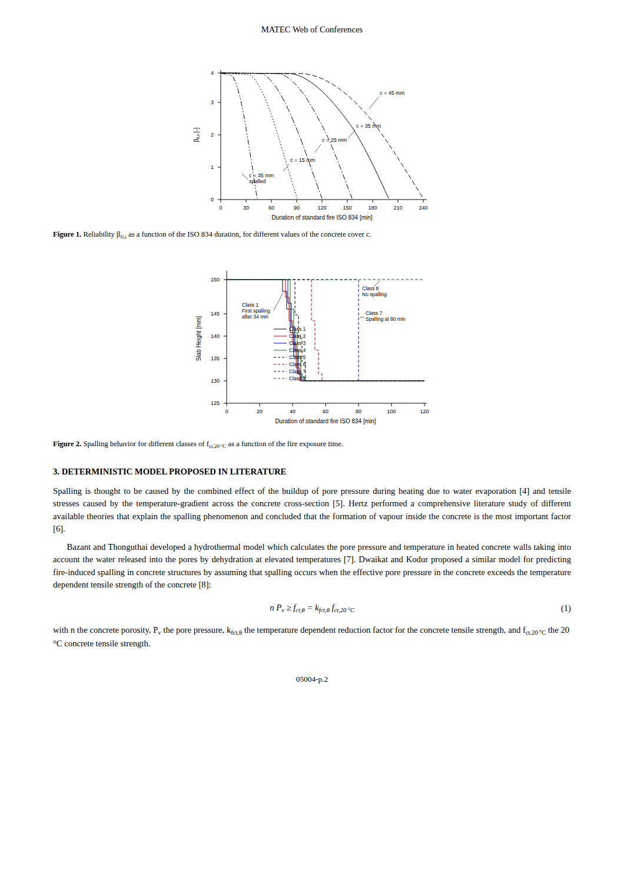MATEC Web of Conferences
0 1 2 3 4 0 30 60 90 120 150 180 210 240 Duration of standard fire ISO 834 [min] βfi,t [-] c = 45 mm c = 35 mm c = 25 mm c = 15 mm c = 35 mm spalled
Figure 1. Reliability βfi,t as a function of the ISO 834 duration, for different values of the concrete cover c.
125 130 135 140 145 150 0 20 40 60 80 100 120 Duration of standard fire ISO 834 [min] Slab Height [mm] Class 1 First spalling after 34 min Class 8 No spalling Class 7 Spalling at 80 min Class 1 Class 2 Class 3 Class 4 Class 5 Class 6 Class 7 Class 8
Figure 2. Spalling behavior for different classes of fct,20 °C as a function of the fire exposure time.
3. DETERMINISTIC MODEL PROPOSED IN LITERATURE
Spalling is thought to be caused by the combined effect of the buildup of pore pressure during heating due to water evaporation [4] and tensile stresses caused by the temperature-gradient across the concrete cross-section [5]. Hertz performed a comprehensive literature study of different available theories that explain the spalling phenomenon and concluded that the formation of vapour inside the concrete is the most important factor [6].
Bazant and Thonguthai developed a hydrothermal model which calculates the pore pressure and temperature in heated concrete walls taking into account the water released into the pores by dehydration at elevated temperatures [7]. Dwaikat and Kodur proposed a similar model for predicting fire-induced spalling in concrete structures by assuming that spalling occurs when the effective pore pressure in the concrete exceeds the temperature dependent tensile strength of the concrete [8]:
n Pv ≥ fct,θ = kfct,θ fct,20 °C
(1)
with n the concrete porosity, Pv the pore pressure, kfct,θ the temperature dependent reduction factor for the concrete tensile strength, and fct,20 °C the 20 °C concrete tensile strength.
05004-p.2